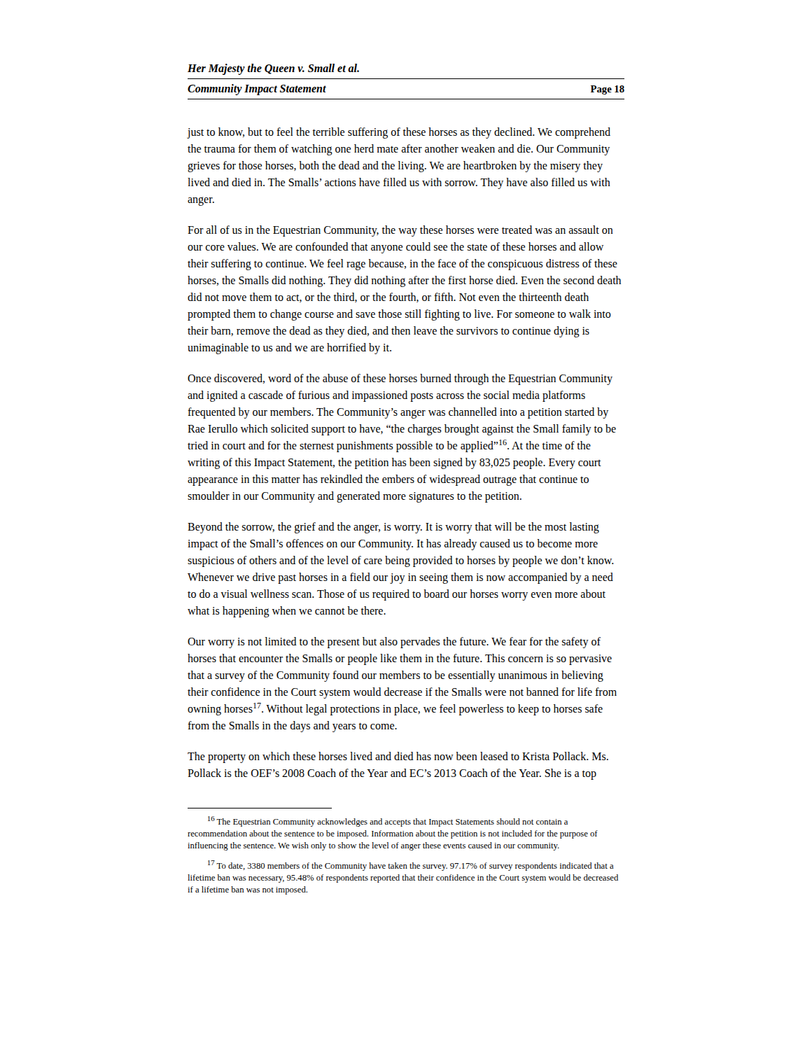Her Majesty the Queen v. Small et al.
Community Impact Statement Page 18
just to know, but to feel the terrible suffering of these horses as they declined. We comprehend the trauma for them of watching one herd mate after another weaken and die. Our Community grieves for those horses, both the dead and the living. We are heartbroken by the misery they lived and died in. The Smalls’ actions have filled us with sorrow. They have also filled us with anger.
For all of us in the Equestrian Community, the way these horses were treated was an assault on our core values. We are confounded that anyone could see the state of these horses and allow their suffering to continue. We feel rage because, in the face of the conspicuous distress of these horses, the Smalls did nothing. They did nothing after the first horse died. Even the second death did not move them to act, or the third, or the fourth, or fifth. Not even the thirteenth death prompted them to change course and save those still fighting to live. For someone to walk into their barn, remove the dead as they died, and then leave the survivors to continue dying is unimaginable to us and we are horrified by it.
Once discovered, word of the abuse of these horses burned through the Equestrian Community and ignited a cascade of furious and impassioned posts across the social media platforms frequented by our members. The Community’s anger was channelled into a petition started by Rae Ierullo which solicited support to have, “the charges brought against the Small family to be tried in court and for the sternest punishments possible to be applied”16. At the time of the writing of this Impact Statement, the petition has been signed by 83,025 people. Every court appearance in this matter has rekindled the embers of widespread outrage that continue to smoulder in our Community and generated more signatures to the petition.
Beyond the sorrow, the grief and the anger, is worry. It is worry that will be the most lasting impact of the Small’s offences on our Community. It has already caused us to become more suspicious of others and of the level of care being provided to horses by people we don’t know. Whenever we drive past horses in a field our joy in seeing them is now accompanied by a need to do a visual wellness scan. Those of us required to board our horses worry even more about what is happening when we cannot be there.
Our worry is not limited to the present but also pervades the future. We fear for the safety of horses that encounter the Smalls or people like them in the future. This concern is so pervasive that a survey of the Community found our members to be essentially unanimous in believing their confidence in the Court system would decrease if the Smalls were not banned for life from owning horses17. Without legal protections in place, we feel powerless to keep to horses safe from the Smalls in the days and years to come.
The property on which these horses lived and died has now been leased to Krista Pollack. Ms. Pollack is the OEF’s 2008 Coach of the Year and EC’s 2013 Coach of the Year. She is a top
16 The Equestrian Community acknowledges and accepts that Impact Statements should not contain a recommendation about the sentence to be imposed. Information about the petition is not included for the purpose of influencing the sentence. We wish only to show the level of anger these events caused in our community.
17 To date, 3380 members of the Community have taken the survey. 97.17% of survey respondents indicated that a lifetime ban was necessary, 95.48% of respondents reported that their confidence in the Court system would be decreased if a lifetime ban was not imposed.